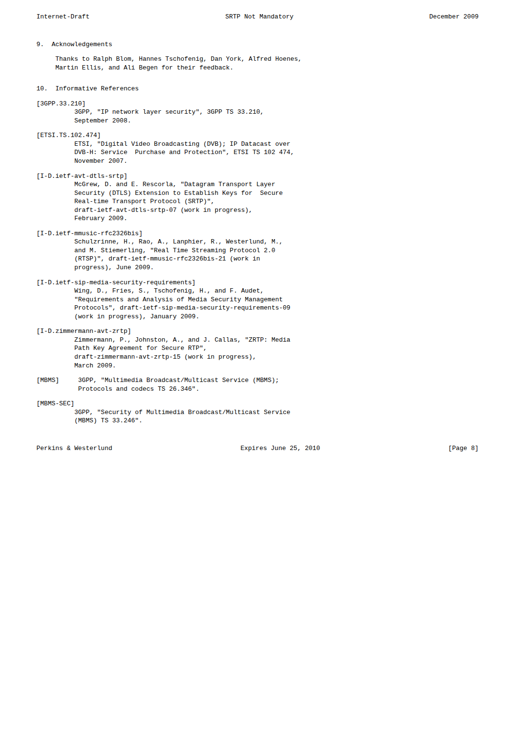Internet-Draft SRTP Not Mandatory December 2009
9. Acknowledgements
Thanks to Ralph Blom, Hannes Tschofenig, Dan York, Alfred Hoenes,
Martin Ellis, and Ali Begen for their feedback.
10. Informative References
[3GPP.33.210]
3GPP, "IP network layer security", 3GPP TS 33.210,
September 2008.
[ETSI.TS.102.474]
ETSI, "Digital Video Broadcasting (DVB); IP Datacast over
DVB-H: Service  Purchase and Protection", ETSI TS 102 474,
November 2007.
[I-D.ietf-avt-dtls-srtp]
McGrew, D. and E. Rescorla, "Datagram Transport Layer
Security (DTLS) Extension to Establish Keys for  Secure
Real-time Transport Protocol (SRTP)",
draft-ietf-avt-dtls-srtp-07 (work in progress),
February 2009.
[I-D.ietf-mmusic-rfc2326bis]
Schulzrinne, H., Rao, A., Lanphier, R., Westerlund, M.,
and M. Stiemerling, "Real Time Streaming Protocol 2.0
(RTSP)", draft-ietf-mmusic-rfc2326bis-21 (work in
progress), June 2009.
[I-D.ietf-sip-media-security-requirements]
Wing, D., Fries, S., Tschofenig, H., and F. Audet,
"Requirements and Analysis of Media Security Management
Protocols", draft-ietf-sip-media-security-requirements-09
(work in progress), January 2009.
[I-D.zimmermann-avt-zrtp]
Zimmermann, P., Johnston, A., and J. Callas, "ZRTP: Media
Path Key Agreement for Secure RTP",
draft-zimmermann-avt-zrtp-15 (work in progress),
March 2009.
[MBMS]     3GPP, "Multimedia Broadcast/Multicast Service (MBMS);
           Protocols and codecs TS 26.346".
[MBMS-SEC]
3GPP, "Security of Multimedia Broadcast/Multicast Service
(MBMS) TS 33.246".
Perkins & Westerlund Expires June 25, 2010 [Page 8]